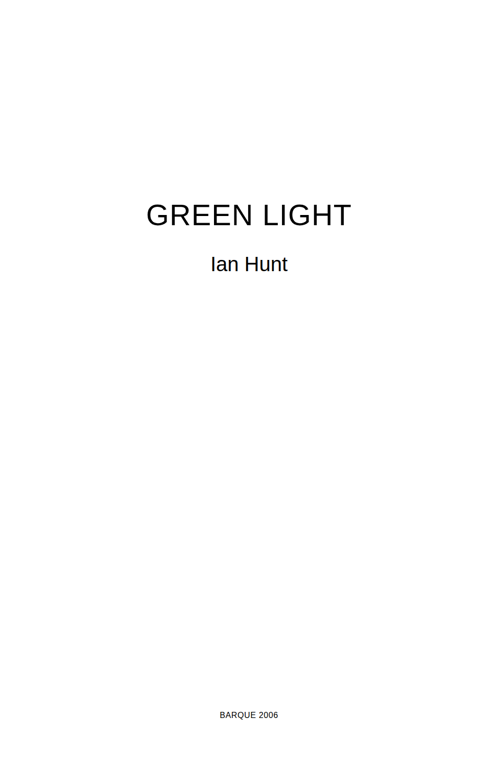GREEN LIGHT
Ian Hunt
BARQUE 2006